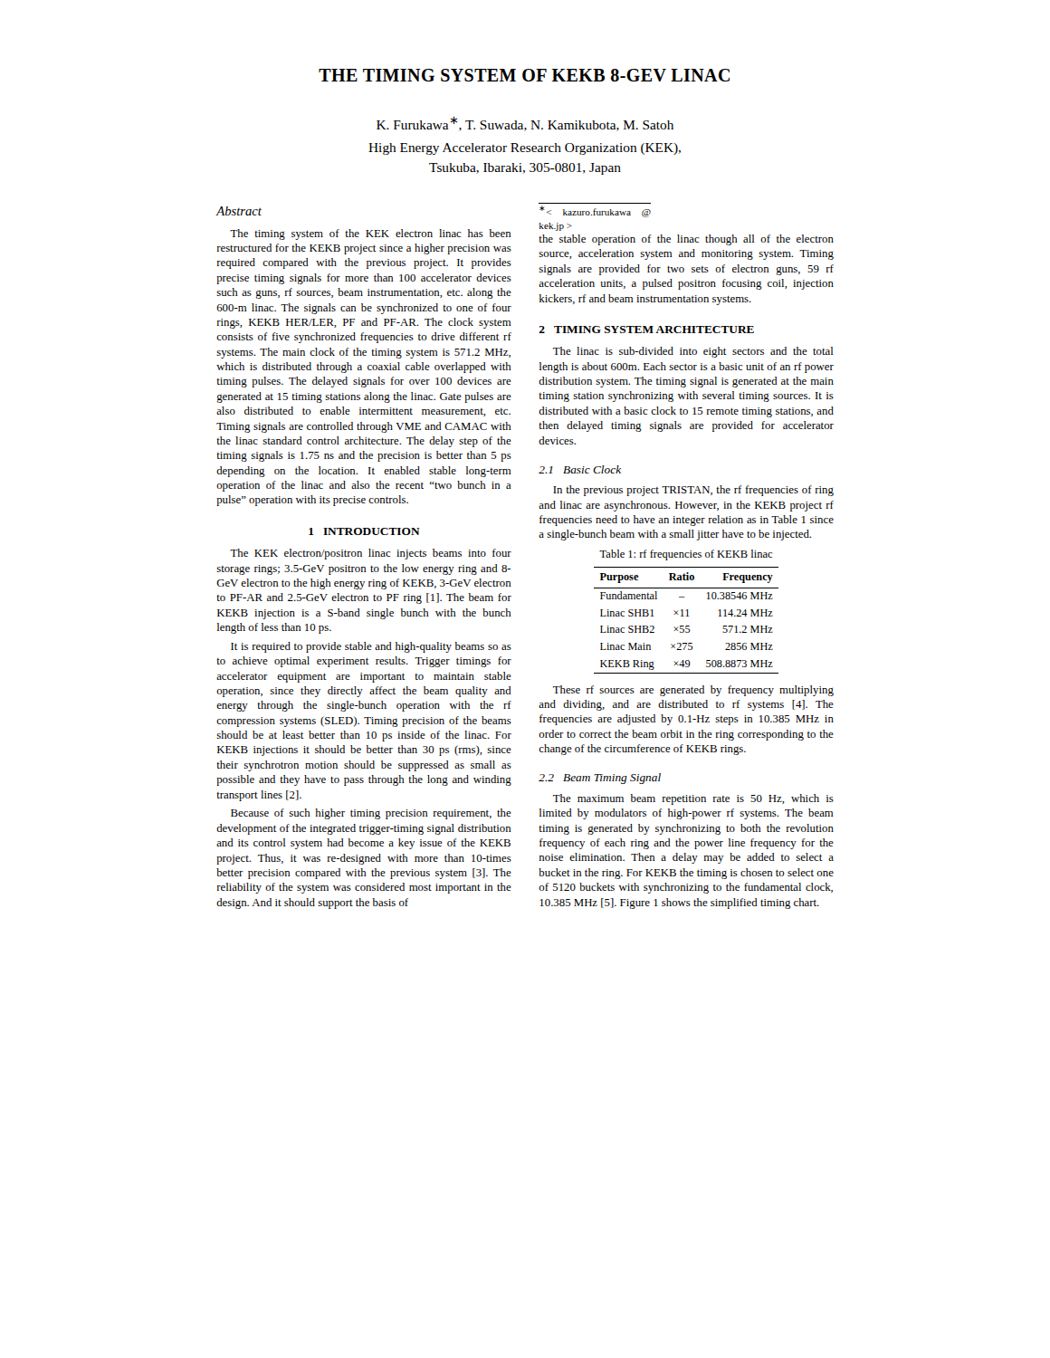The Timing System of KEKB 8-GeV Linac
K. Furukawa∗, T. Suwada, N. Kamikubota, M. Satoh
High Energy Accelerator Research Organization (KEK),
Tsukuba, Ibaraki, 305-0801, Japan
Abstract
The timing system of the KEK electron linac has been restructured for the KEKB project since a higher precision was required compared with the previous project. It provides precise timing signals for more than 100 accelerator devices such as guns, rf sources, beam instrumentation, etc. along the 600-m linac. The signals can be synchronized to one of four rings, KEKB HER/LER, PF and PF-AR. The clock system consists of five synchronized frequencies to drive different rf systems. The main clock of the timing system is 571.2 MHz, which is distributed through a coaxial cable overlapped with timing pulses. The delayed signals for over 100 devices are generated at 15 timing stations along the linac. Gate pulses are also distributed to enable intermittent measurement, etc. Timing signals are controlled through VME and CAMAC with the linac standard control architecture. The delay step of the timing signals is 1.75 ns and the precision is better than 5 ps depending on the location. It enabled stable long-term operation of the linac and also the recent “two bunch in a pulse” operation with its precise controls.
1 Introduction
The KEK electron/positron linac injects beams into four storage rings; 3.5-GeV positron to the low energy ring and 8-GeV electron to the high energy ring of KEKB, 3-GeV electron to PF-AR and 2.5-GeV electron to PF ring [1]. The beam for KEKB injection is a S-band single bunch with the bunch length of less than 10 ps.
It is required to provide stable and high-quality beams so as to achieve optimal experiment results. Trigger timings for accelerator equipment are important to maintain stable operation, since they directly affect the beam quality and energy through the single-bunch operation with the rf compression systems (SLED). Timing precision of the beams should be at least better than 10 ps inside of the linac. For KEKB injections it should be better than 30 ps (rms), since their synchrotron motion should be suppressed as small as possible and they have to pass through the long and winding transport lines [2].
Because of such higher timing precision requirement, the development of the integrated trigger-timing signal distribution and its control system had become a key issue of the KEKB project. Thus, it was re-designed with more than 10-times better precision compared with the previous system [3]. The reliability of the system was considered most important in the design. And it should support the basis of
∗< kazuro.furukawa @ kek.jp >
the stable operation of the linac though all of the electron source, acceleration system and monitoring system. Timing signals are provided for two sets of electron guns, 59 rf acceleration units, a pulsed positron focusing coil, injection kickers, rf and beam instrumentation systems.
2 Timing System Architecture
The linac is sub-divided into eight sectors and the total length is about 600m. Each sector is a basic unit of an rf power distribution system. The timing signal is generated at the main timing station synchronizing with several timing sources. It is distributed with a basic clock to 15 remote timing stations, and then delayed timing signals are provided for accelerator devices.
2.1 Basic Clock
In the previous project TRISTAN, the rf frequencies of ring and linac are asynchronous. However, in the KEKB project rf frequencies need to have an integer relation as in Table 1 since a single-bunch beam with a small jitter have to be injected.
Table 1: rf frequencies of KEKB linac
| Purpose | Ratio | Frequency |
| --- | --- | --- |
| Fundamental | – | 10.38546 MHz |
| Linac SHB1 | ×11 | 114.24 MHz |
| Linac SHB2 | ×55 | 571.2 MHz |
| Linac Main | ×275 | 2856 MHz |
| KEKB Ring | ×49 | 508.8873 MHz |
These rf sources are generated by frequency multiplying and dividing, and are distributed to rf systems [4]. The frequencies are adjusted by 0.1-Hz steps in 10.385 MHz in order to correct the beam orbit in the ring corresponding to the change of the circumference of KEKB rings.
2.2 Beam Timing Signal
The maximum beam repetition rate is 50 Hz, which is limited by modulators of high-power rf systems. The beam timing is generated by synchronizing to both the revolution frequency of each ring and the power line frequency for the noise elimination. Then a delay may be added to select a bucket in the ring. For KEKB the timing is chosen to select one of 5120 buckets with synchronizing to the fundamental clock, 10.385 MHz [5]. Figure 1 shows the simplified timing chart.